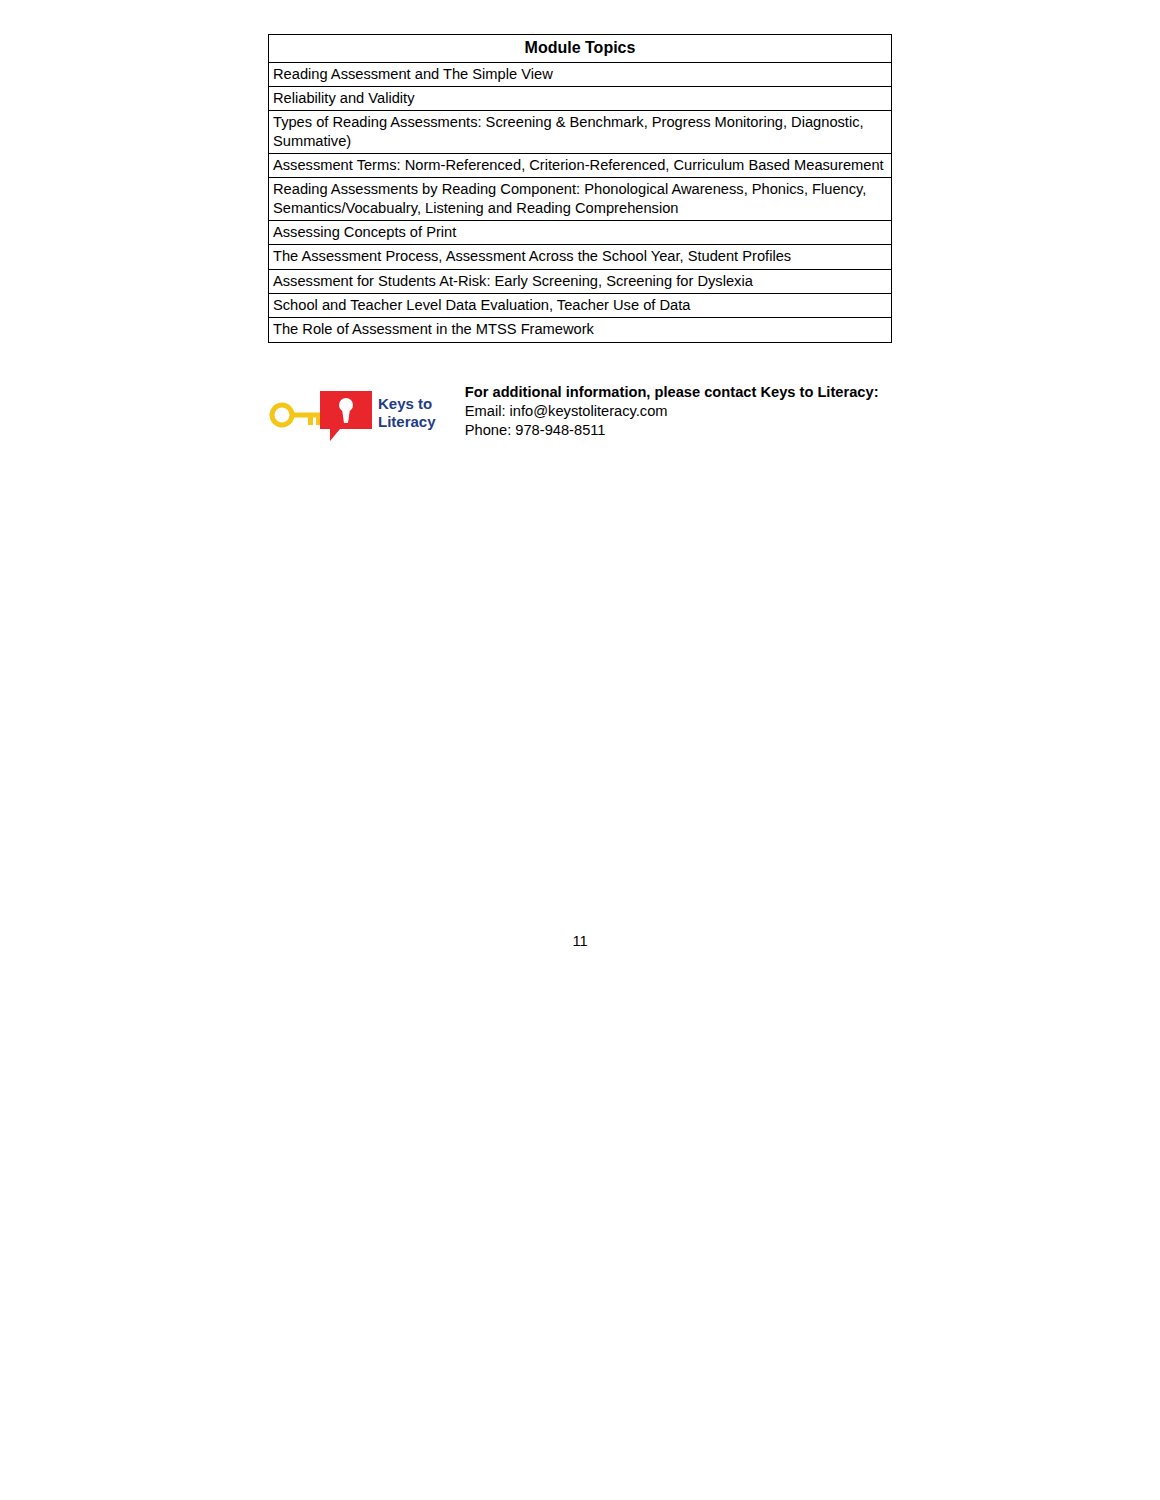| Module Topics |
| --- |
| Reading Assessment and The Simple View |
| Reliability and Validity |
| Types of Reading Assessments: Screening & Benchmark, Progress Monitoring, Diagnostic, Summative) |
| Assessment Terms: Norm-Referenced, Criterion-Referenced, Curriculum Based Measurement |
| Reading Assessments by Reading Component: Phonological Awareness, Phonics, Fluency, Semantics/Vocabualry, Listening and Reading Comprehension |
| Assessing Concepts of Print |
| The Assessment Process, Assessment Across the School Year, Student Profiles |
| Assessment for Students At-Risk: Early Screening, Screening for Dyslexia |
| School and Teacher Level Data Evaluation, Teacher Use of Data |
| The Role of Assessment in the MTSS Framework |
Keys to Literacy
For additional information, please contact Keys to Literacy:
Email: info@keystoliteracy.com
Phone: 978-948-8511
11